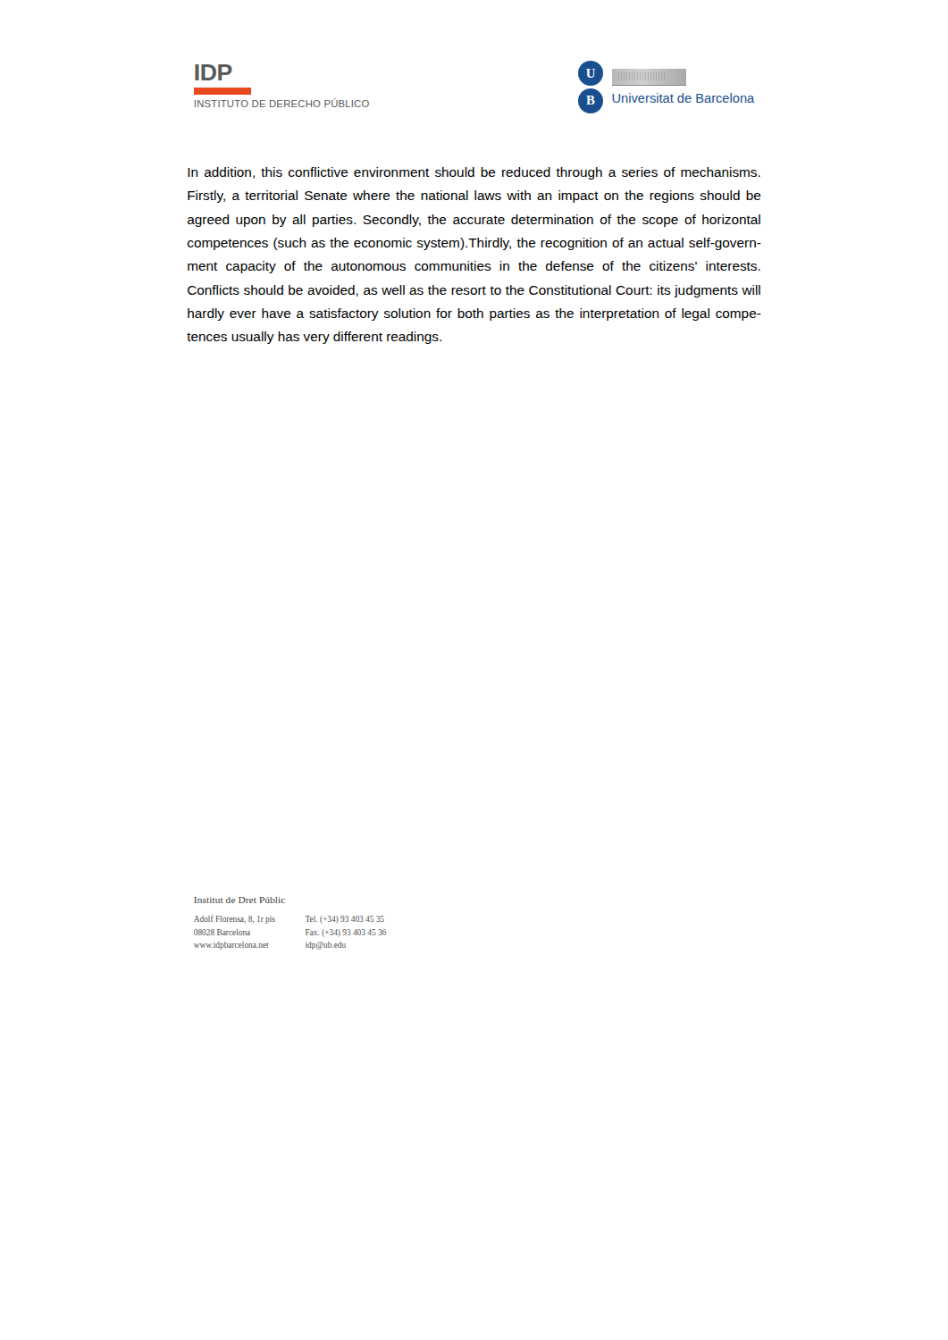IDP
INSTITUTO DE DERECHO PÚBLICO
U
B
Universitat de Barcelona
In addition, this conflictive environment should be reduced through a series of mechanisms. Firstly, a territorial Senate where the national laws with an impact on the regions should be agreed upon by all parties. Secondly, the accurate determination of the scope of horizontal competences (such as the economic system).Thirdly, the recognition of an actual self-government capacity of the autonomous communities in the defense of the citizens' interests. Conflicts should be avoided, as well as the resort to the Constitutional Court: its judgments will hardly ever have a satisfactory solution for both parties as the interpretation of legal competences usually has very different readings.
Institut de Dret Públic
Adolf Florensa, 8, 1r pis Tel. (+34) 93 403 45 35 08028 Barcelona Fax. (+34) 93 403 45 36 www.idpbarcelona.net idp@ub.edu